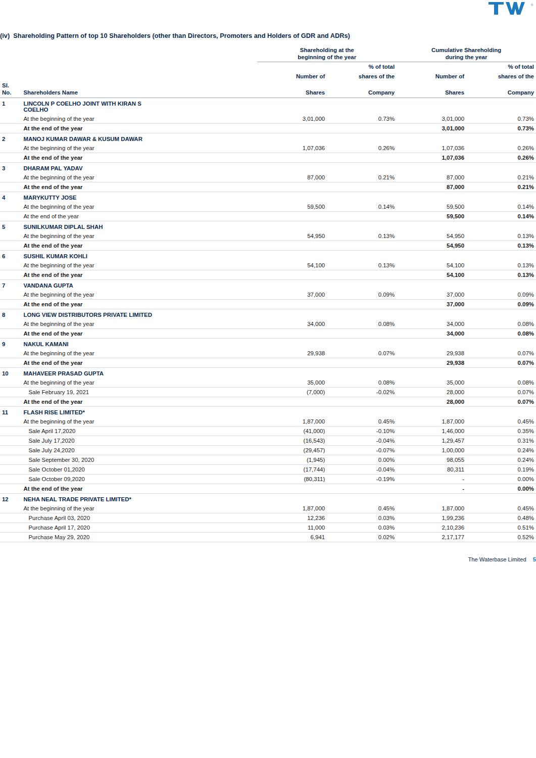®
(iv) Shareholding Pattern of top 10 Shareholders (other than Directors, Promoters and Holders of GDR and ADRs)
| | | Shareholding at the beginning of the year | Cumulative Shareholding during the year |
| --- | --- | --- | --- |
| | % of total | | % of total |
| Number of | shares of the | Number of | shares of the |
| Sl. No. | Shareholders Name | Shares | Company | Shares | Company |
| 1 | LINCOLN P COELHO JOINT WITH KIRAN S COELHO |
| | At the beginning of the year | 3,01,000 | 0.73% | 3,01,000 | 0.73% |
| | At the end of the year | | | 3,01,000 | 0.73% |
| 2 | MANOJ KUMAR DAWAR & KUSUM DAWAR |
| | At the beginning of the year | 1,07,036 | 0.26% | 1,07,036 | 0.26% |
| | At the end of the year | | | 1,07,036 | 0.26% |
| 3 | DHARAM PAL YADAV |
| | At the beginning of the year | 87,000 | 0.21% | 87,000 | 0.21% |
| | At the end of the year | | | 87,000 | 0.21% |
| 4 | MARYKUTTY JOSE |
| | At the beginning of the year | 59,500 | 0.14% | 59,500 | 0.14% |
| | At the end of the year | | | 59,500 | 0.14% |
| 5 | SUNILKUMAR DIPLAL SHAH |
| | At the beginning of the year | 54,950 | 0.13% | 54,950 | 0.13% |
| | At the end of the year | | | 54,950 | 0.13% |
| 6 | SUSHIL KUMAR KOHLI |
| | At the beginning of the year | 54,100 | 0.13% | 54,100 | 0.13% |
| | At the end of the year | | | 54,100 | 0.13% |
| 7 | VANDANA GUPTA |
| | At the beginning of the year | 37,000 | 0.09% | 37,000 | 0.09% |
| | At the end of the year | | | 37,000 | 0.09% |
| 8 | LONG VIEW DISTRIBUTORS PRIVATE LIMITED |
| | At the beginning of the year | 34,000 | 0.08% | 34,000 | 0.08% |
| | At the end of the year | | | 34,000 | 0.08% |
| 9 | NAKUL KAMANI |
| | At the beginning of the year | 29,938 | 0.07% | 29,938 | 0.07% |
| | At the end of the year | | | 29,938 | 0.07% |
| 10 | MAHAVEER PRASAD GUPTA |
| | At the beginning of the year | 35,000 | 0.08% | 35,000 | 0.08% |
| | Sale February 19, 2021 | (7,000) | -0.02% | 28,000 | 0.07% |
| | At the end of the year | | | 28,000 | 0.07% |
| 11 | FLASH RISE LIMITED* |
| | At the beginning of the year | 1,87,000 | 0.45% | 1,87,000 | 0.45% |
| | Sale April 17,2020 | (41,000) | -0.10% | 1,46,000 | 0.35% |
| | Sale July 17,2020 | (16,543) | -0.04% | 1,29,457 | 0.31% |
| | Sale July 24,2020 | (29,457) | -0.07% | 1,00,000 | 0.24% |
| | Sale September 30, 2020 | (1,945) | 0.00% | 98,055 | 0.24% |
| | Sale October 01,2020 | (17,744) | -0.04% | 80,311 | 0.19% |
| | Sale October 09,2020 | (80,311) | -0.19% | - | 0.00% |
| | At the end of the year | | | - | 0.00% |
| 12 | NEHA NEAL TRADE PRIVATE LIMITED* |
| | At the beginning of the year | 1,87,000 | 0.45% | 1,87,000 | 0.45% |
| | Purchase April 03, 2020 | 12,236 | 0.03% | 1,99,236 | 0.48% |
| | Purchase April 17, 2020 | 11,000 | 0.03% | 2,10,236 | 0.51% |
| | Purchase May 29, 2020 | 6,941 | 0.02% | 2,17,177 | 0.52% |
The Waterbase Limited 5